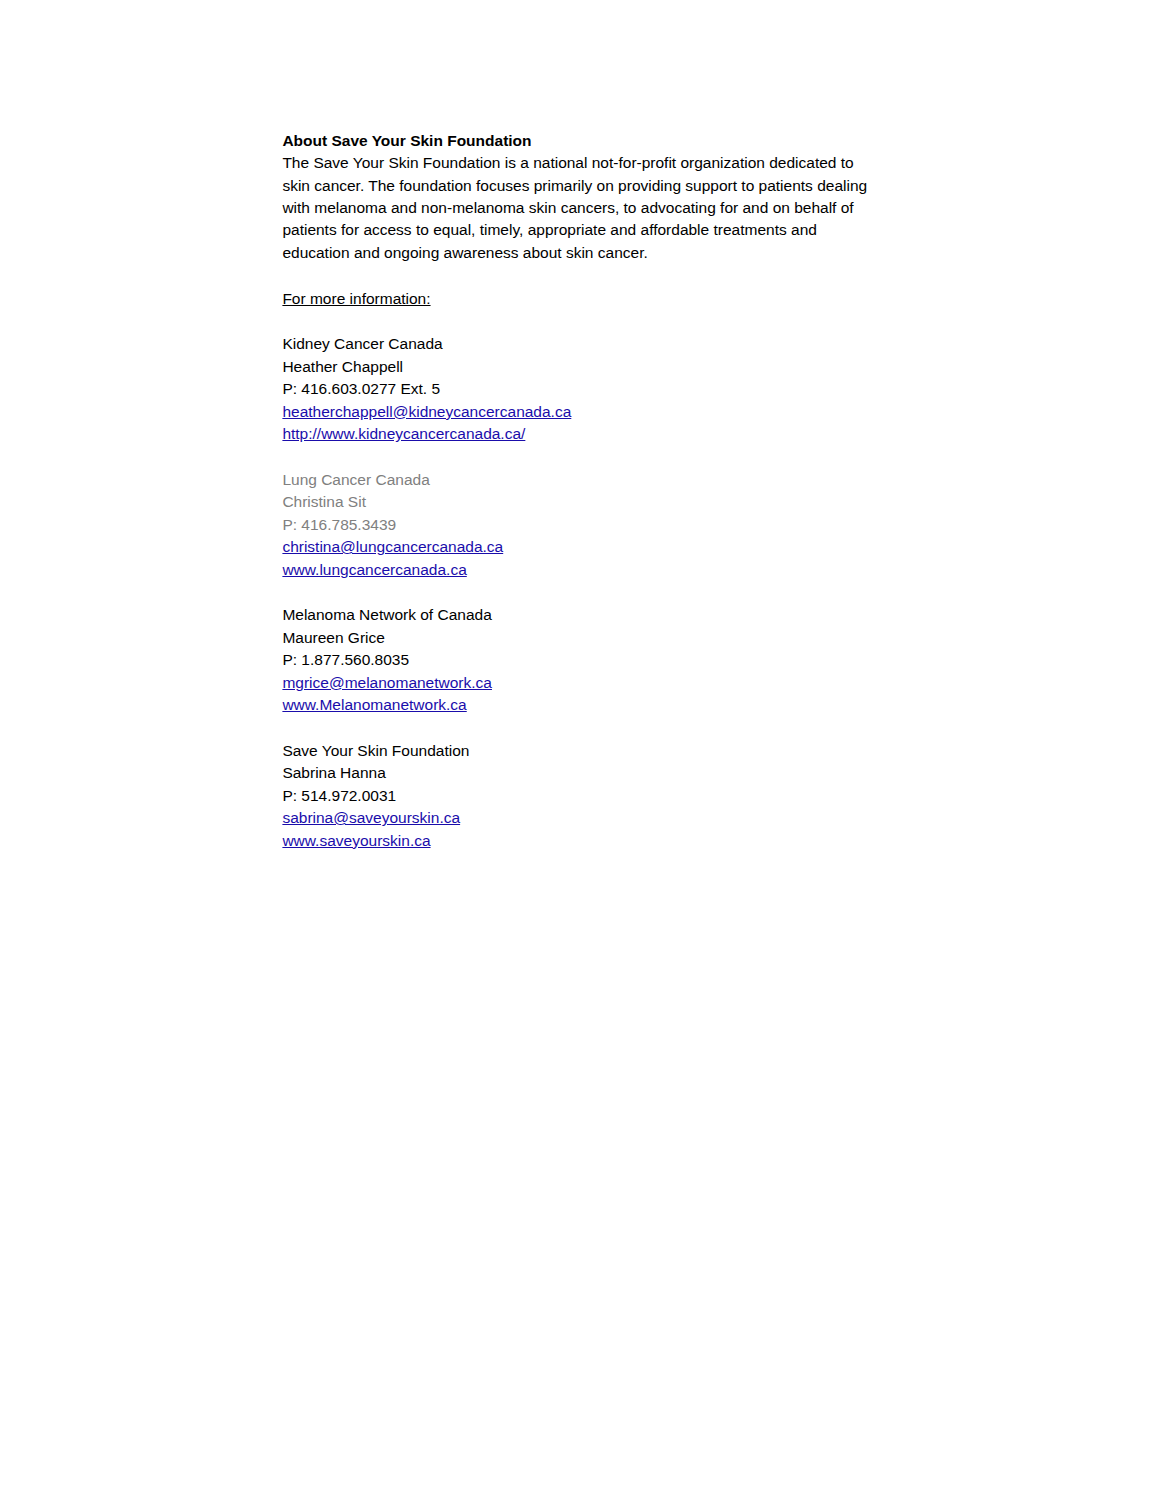About Save Your Skin Foundation
The Save Your Skin Foundation is a national not-for-profit organization dedicated to skin cancer. The foundation focuses primarily on providing support to patients dealing with melanoma and non-melanoma skin cancers, to advocating for and on behalf of patients for access to equal, timely, appropriate and affordable treatments and education and ongoing awareness about skin cancer.
For more information:
Kidney Cancer Canada
Heather Chappell
P: 416.603.0277 Ext. 5
heatherchappell@kidneycancercanada.ca
http://www.kidneycancercanada.ca/
Lung Cancer Canada
Christina Sit
P: 416.785.3439
christina@lungcancercanada.ca
www.lungcancercanada.ca
Melanoma Network of Canada
Maureen Grice
P: 1.877.560.8035
mgrice@melanomanetwork.ca
www.Melanomanetwork.ca
Save Your Skin Foundation
Sabrina Hanna
P: 514.972.0031
sabrina@saveyourskin.ca
www.saveyourskin.ca